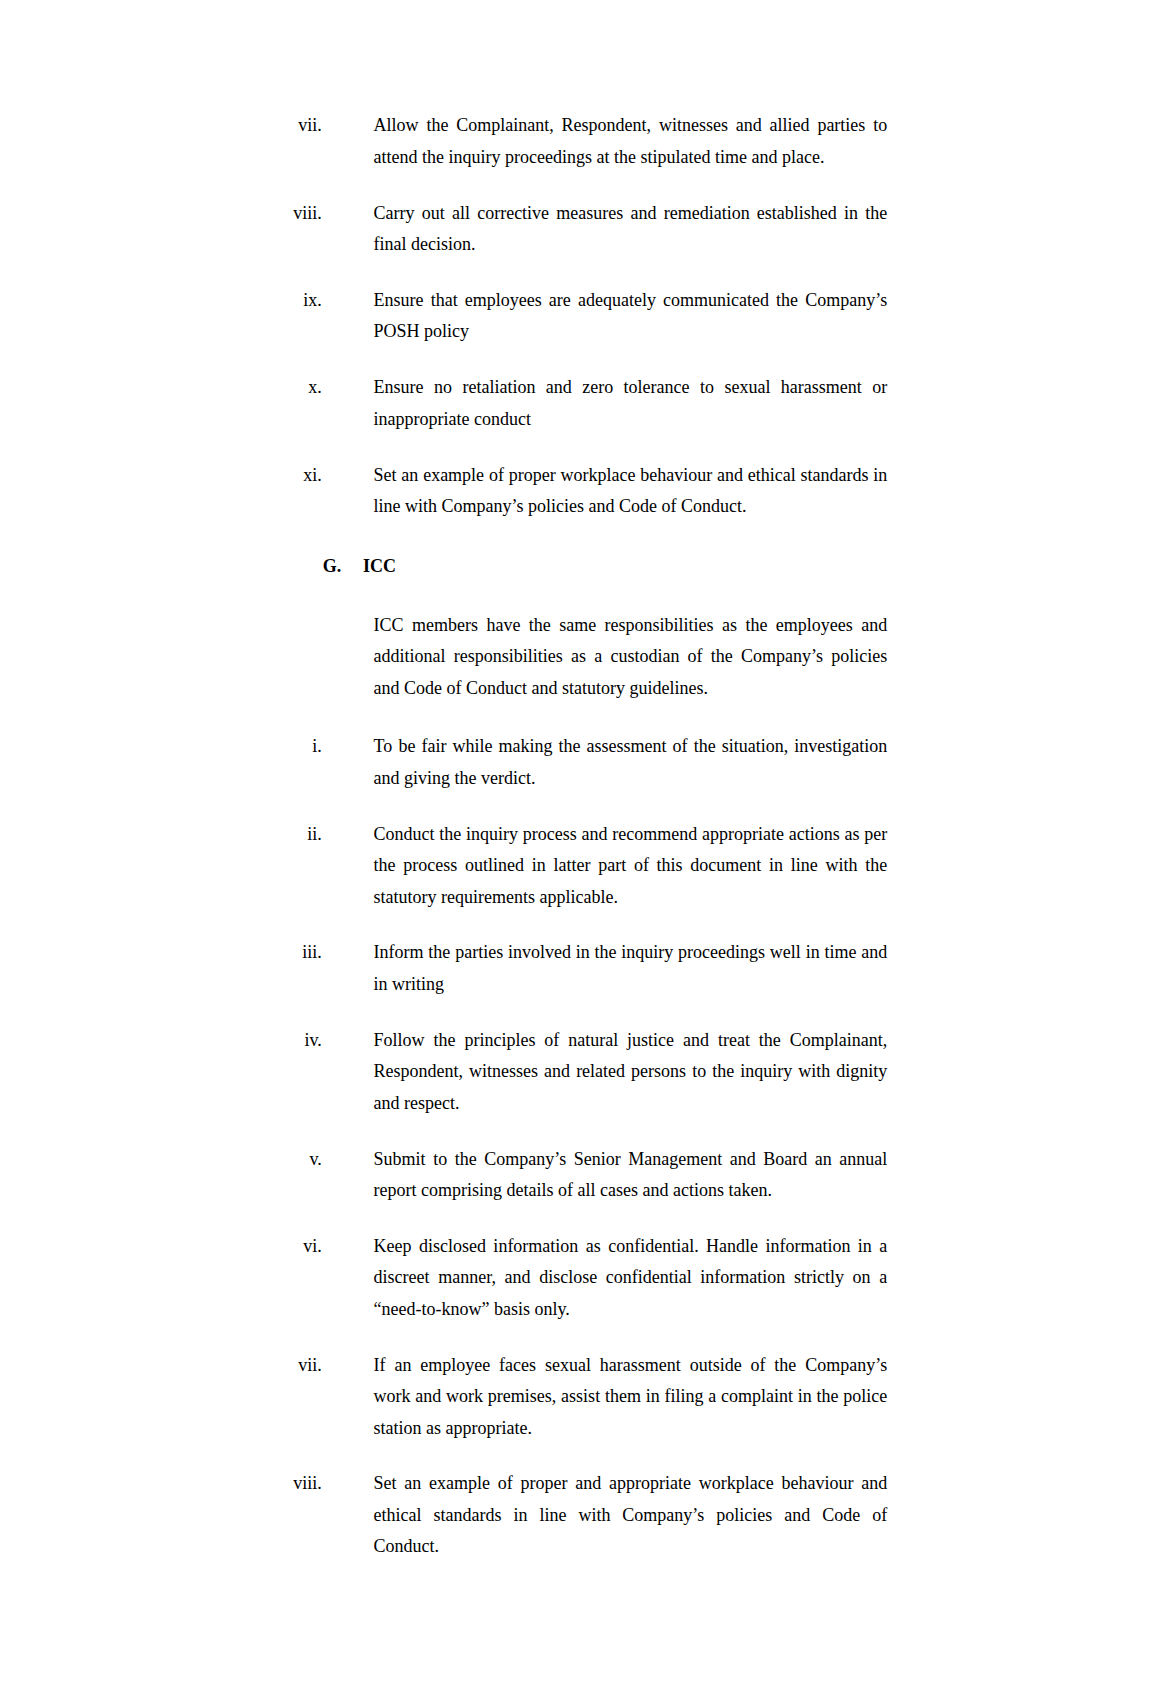vii. Allow the Complainant, Respondent, witnesses and allied parties to attend the inquiry proceedings at the stipulated time and place.
viii. Carry out all corrective measures and remediation established in the final decision.
ix. Ensure that employees are adequately communicated the Company’s POSH policy
x. Ensure no retaliation and zero tolerance to sexual harassment or inappropriate conduct
xi. Set an example of proper workplace behaviour and ethical standards in line with Company’s policies and Code of Conduct.
G. ICC
ICC members have the same responsibilities as the employees and additional responsibilities as a custodian of the Company’s policies and Code of Conduct and statutory guidelines.
i. To be fair while making the assessment of the situation, investigation and giving the verdict.
ii. Conduct the inquiry process and recommend appropriate actions as per the process outlined in latter part of this document in line with the statutory requirements applicable.
iii. Inform the parties involved in the inquiry proceedings well in time and in writing
iv. Follow the principles of natural justice and treat the Complainant, Respondent, witnesses and related persons to the inquiry with dignity and respect.
v. Submit to the Company’s Senior Management and Board an annual report comprising details of all cases and actions taken.
vi. Keep disclosed information as confidential. Handle information in a discreet manner, and disclose confidential information strictly on a “need-to-know” basis only.
vii. If an employee faces sexual harassment outside of the Company’s work and work premises, assist them in filing a complaint in the police station as appropriate.
viii. Set an example of proper and appropriate workplace behaviour and ethical standards in line with Company’s policies and Code of Conduct.